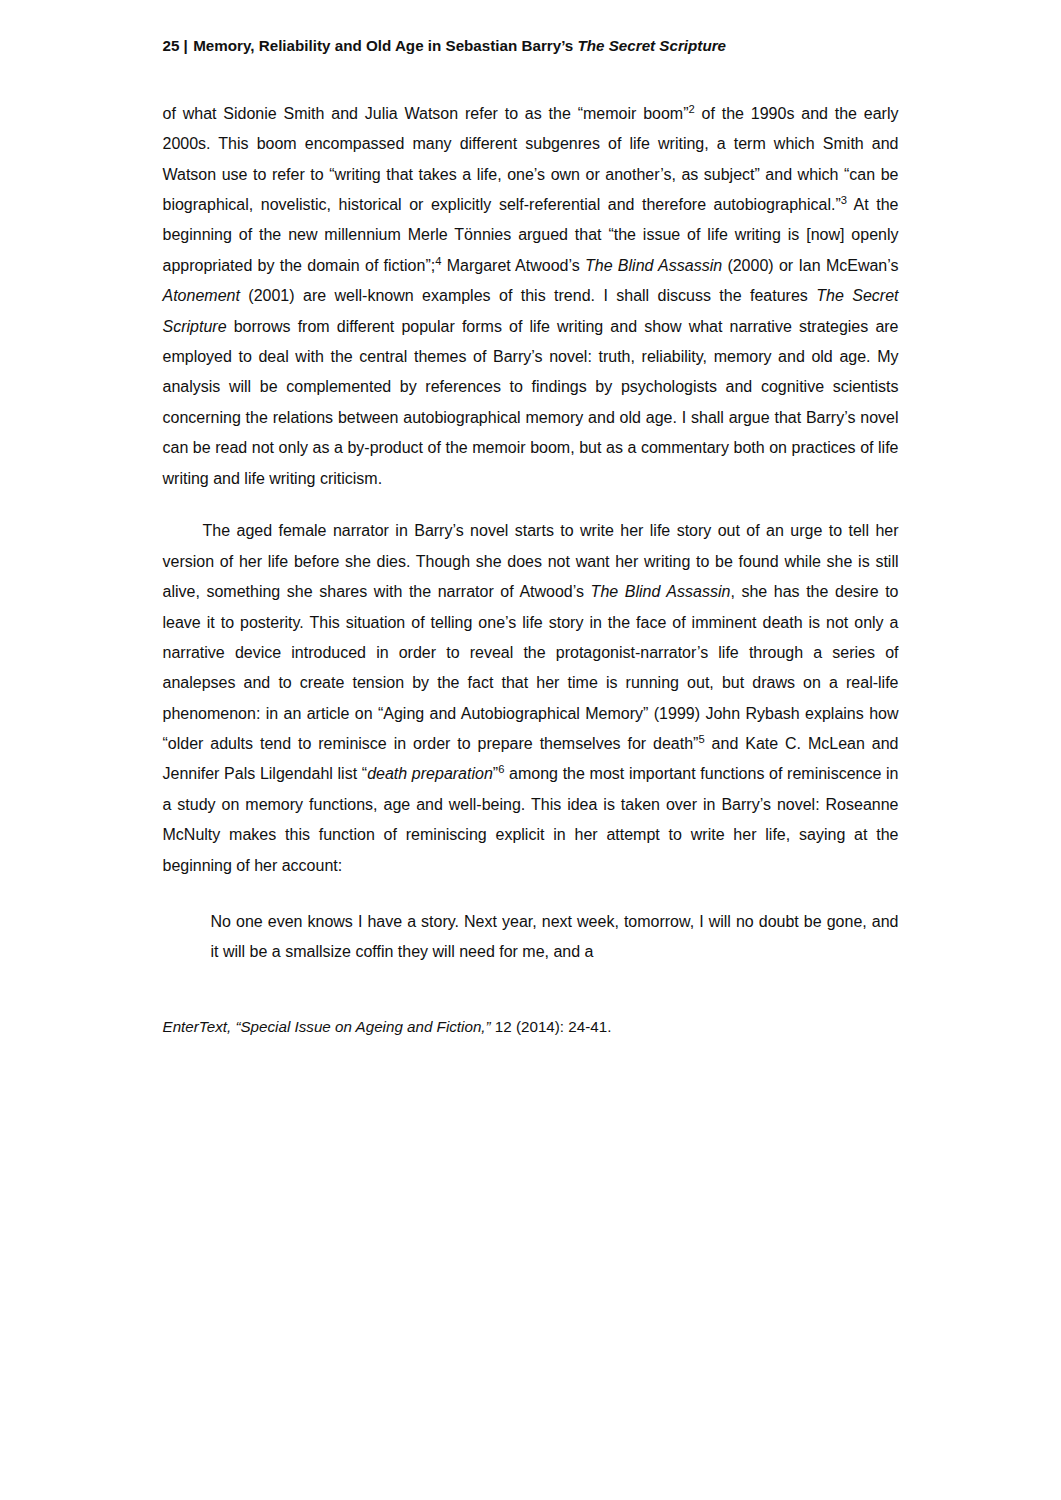25 |Memory, Reliability and Old Age in Sebastian Barry’s The Secret Scripture
of what Sidonie Smith and Julia Watson refer to as the “memoir boom”2 of the 1990s and the early 2000s. This boom encompassed many different subgenres of life writing, a term which Smith and Watson use to refer to “writing that takes a life, one’s own or another’s, as subject” and which “can be biographical, novelistic, historical or explicitly self-referential and therefore autobiographical.”3 At the beginning of the new millennium Merle Tönnies argued that “the issue of life writing is [now] openly appropriated by the domain of fiction”;4 Margaret Atwood’s The Blind Assassin (2000) or Ian McEwan’s Atonement (2001) are well-known examples of this trend. I shall discuss the features The Secret Scripture borrows from different popular forms of life writing and show what narrative strategies are employed to deal with the central themes of Barry’s novel: truth, reliability, memory and old age. My analysis will be complemented by references to findings by psychologists and cognitive scientists concerning the relations between autobiographical memory and old age. I shall argue that Barry’s novel can be read not only as a by-product of the memoir boom, but as a commentary both on practices of life writing and life writing criticism.
The aged female narrator in Barry’s novel starts to write her life story out of an urge to tell her version of her life before she dies. Though she does not want her writing to be found while she is still alive, something she shares with the narrator of Atwood’s The Blind Assassin, she has the desire to leave it to posterity. This situation of telling one’s life story in the face of imminent death is not only a narrative device introduced in order to reveal the protagonist-narrator’s life through a series of analepses and to create tension by the fact that her time is running out, but draws on a real-life phenomenon: in an article on “Aging and Autobiographical Memory” (1999) John Rybash explains how “older adults tend to reminisce in order to prepare themselves for death”5 and Kate C. McLean and Jennifer Pals Lilgendahl list “death preparation”6 among the most important functions of reminiscence in a study on memory functions, age and well-being. This idea is taken over in Barry’s novel: Roseanne McNulty makes this function of reminiscing explicit in her attempt to write her life, saying at the beginning of her account:
No one even knows I have a story. Next year, next week, tomorrow, I will no doubt be gone, and it will be a smallsize coffin they will need for me, and a
EnterText, “Special Issue on Ageing and Fiction,” 12 (2014): 24-41.